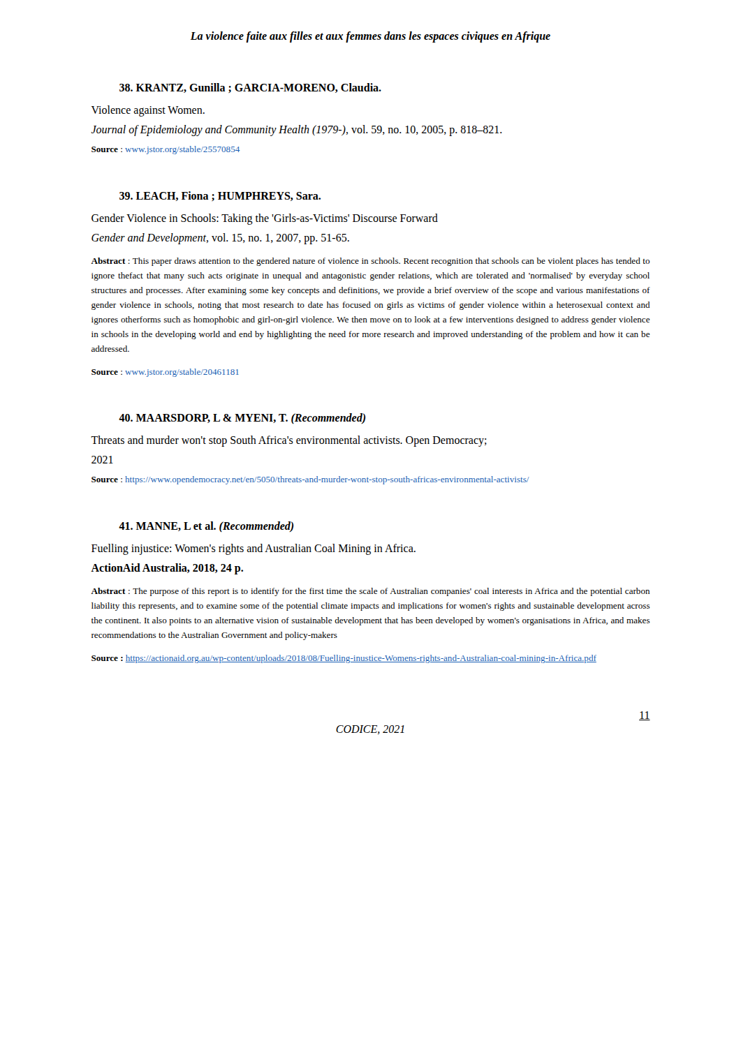La violence faite aux filles et aux femmes dans les espaces civiques en Afrique
38. KRANTZ, Gunilla ; GARCIA-MORENO, Claudia.
Violence against Women.
Journal of Epidemiology and Community Health (1979-), vol. 59, no. 10, 2005, p. 818–821.
Source : www.jstor.org/stable/25570854
39. LEACH, Fiona ; HUMPHREYS, Sara.
Gender Violence in Schools: Taking the 'Girls-as-Victims' Discourse Forward
Gender and Development, vol. 15, no. 1, 2007, pp. 51-65.
Abstract : This paper draws attention to the gendered nature of violence in schools. Recent recognition that schools can be violent places has tended to ignore thefact that many such acts originate in unequal and antagonistic gender relations, which are tolerated and 'normalised' by everyday school structures and processes. After examining some key concepts and definitions, we provide a brief overview of the scope and various manifestations of gender violence in schools, noting that most research to date has focused on girls as victims of gender violence within a heterosexual context and ignores otherforms such as homophobic and girl-on-girl violence. We then move on to look at a few interventions designed to address gender violence in schools in the developing world and end by highlighting the need for more research and improved understanding of the problem and how it can be addressed.
Source : www.jstor.org/stable/20461181
40. MAARSDORP, L & MYENI, T. (Recommended)
Threats and murder won't stop South Africa's environmental activists. Open Democracy;
2021
Source : https://www.opendemocracy.net/en/5050/threats-and-murder-wont-stop-south-africas-environmental-activists/
41. MANNE, L et al. (Recommended)
Fuelling injustice: Women's rights and Australian Coal Mining in Africa.
ActionAid Australia, 2018, 24 p.
Abstract : The purpose of this report is to identify for the first time the scale of Australian companies' coal interests in Africa and the potential carbon liability this represents, and to examine some of the potential climate impacts and implications for women's rights and sustainable development across the continent. It also points to an alternative vision of sustainable development that has been developed by women's organisations in Africa, and makes recommendations to the Australian Government and policy-makers
Source : https://actionaid.org.au/wp-content/uploads/2018/08/Fuelling-inustice-Womens-rights-and-Australian-coal-mining-in-Africa.pdf
11 CODICE, 2021